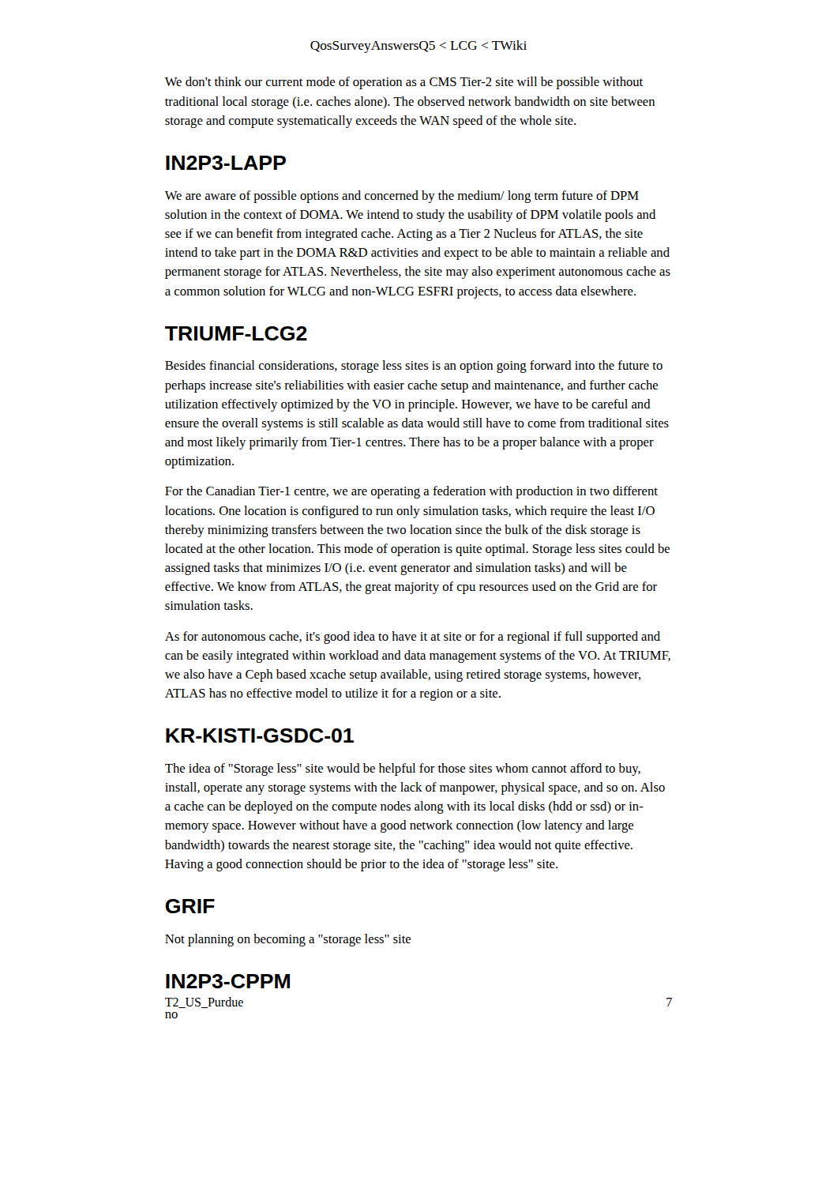QosSurveyAnswersQ5 < LCG < TWiki
We don't think our current mode of operation as a CMS Tier-2 site will be possible without traditional local storage (i.e. caches alone). The observed network bandwidth on site between storage and compute systematically exceeds the WAN speed of the whole site.
IN2P3-LAPP
We are aware of possible options and concerned by the medium/ long term future of DPM solution in the context of DOMA. We intend to study the usability of DPM volatile pools and see if we can benefit from integrated cache. Acting as a Tier 2 Nucleus for ATLAS, the site intend to take part in the DOMA R&D activities and expect to be able to maintain a reliable and permanent storage for ATLAS. Nevertheless, the site may also experiment autonomous cache as a common solution for WLCG and non-WLCG ESFRI projects, to access data elsewhere.
TRIUMF-LCG2
Besides financial considerations, storage less sites is an option going forward into the future to perhaps increase site's reliabilities with easier cache setup and maintenance, and further cache utilization effectively optimized by the VO in principle. However, we have to be careful and ensure the overall systems is still scalable as data would still have to come from traditional sites and most likely primarily from Tier-1 centres. There has to be a proper balance with a proper optimization.
For the Canadian Tier-1 centre, we are operating a federation with production in two different locations. One location is configured to run only simulation tasks, which require the least I/O thereby minimizing transfers between the two location since the bulk of the disk storage is located at the other location. This mode of operation is quite optimal. Storage less sites could be assigned tasks that minimizes I/O (i.e. event generator and simulation tasks) and will be effective. We know from ATLAS, the great majority of cpu resources used on the Grid are for simulation tasks.
As for autonomous cache, it's good idea to have it at site or for a regional if full supported and can be easily integrated within workload and data management systems of the VO. At TRIUMF, we also have a Ceph based xcache setup available, using retired storage systems, however, ATLAS has no effective model to utilize it for a region or a site.
KR-KISTI-GSDC-01
The idea of "Storage less" site would be helpful for those sites whom cannot afford to buy, install, operate any storage systems with the lack of manpower, physical space, and so on. Also a cache can be deployed on the compute nodes along with its local disks (hdd or ssd) or in-memory space. However without have a good network connection (low latency and large bandwidth) towards the nearest storage site, the "caching" idea would not quite effective. Having a good connection should be prior to the idea of "storage less" site.
GRIF
Not planning on becoming a "storage less" site
IN2P3-CPPM
no
T2_US_Purdue 7